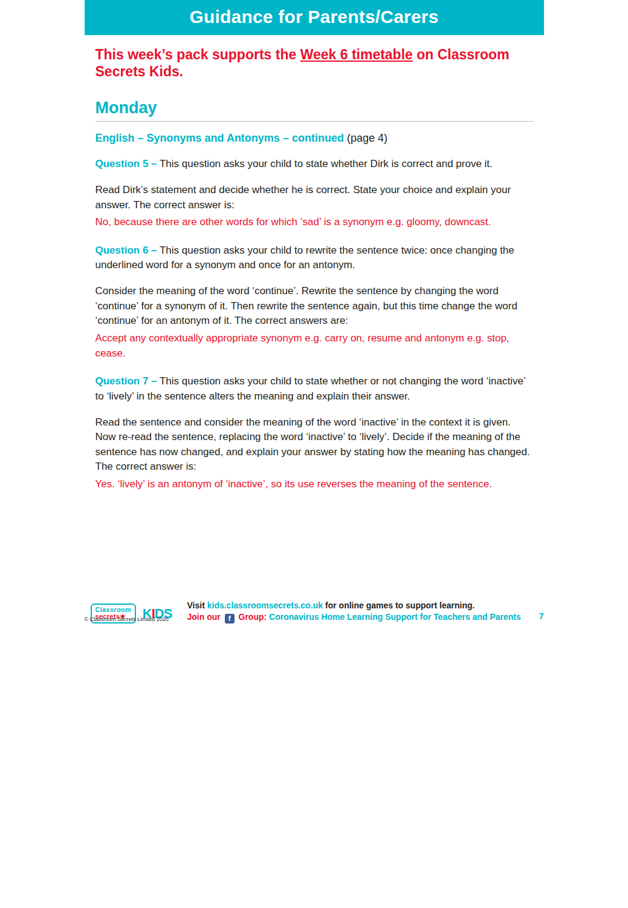Guidance for Parents/Carers
This week’s pack supports the Week 6 timetable on Classroom Secrets Kids.
Monday
English – Synonyms and Antonyms – continued (page 4)
Question 5 – This question asks your child to state whether Dirk is correct and prove it.
Read Dirk’s statement and decide whether he is correct. State your choice and explain your answer. The correct answer is:
No, because there are other words for which ‘sad’ is a synonym e.g. gloomy, downcast.
Question 6 – This question asks your child to rewrite the sentence twice: once changing the underlined word for a synonym and once for an antonym.
Consider the meaning of the word ‘continue’. Rewrite the sentence by changing the word ‘continue’ for a synonym of it. Then rewrite the sentence again, but this time change the word ‘continue’ for an antonym of it. The correct answers are:
Accept any contextually appropriate synonym e.g. carry on, resume and antonym e.g. stop, cease.
Question 7 – This question asks your child to state whether or not changing the word ‘inactive’ to ‘lively’ in the sentence alters the meaning and explain their answer.
Read the sentence and consider the meaning of the word ‘inactive’ in the context it is given. Now re-read the sentence, replacing the word ‘inactive’ to ‘lively’. Decide if the meaning of the sentence has now changed, and explain your answer by stating how the meaning has changed. The correct answer is:
Yes. ‘lively’ is an antonym of ‘inactive’, so its use reverses the meaning of the sentence.
Classroom secrets★ KIDS
Visit kids.classroomsecrets.co.uk for online games to support learning.
Join our f Group: Coronavirus Home Learning Support for Teachers and Parents
© Classroom Secrets Limited 2020
7